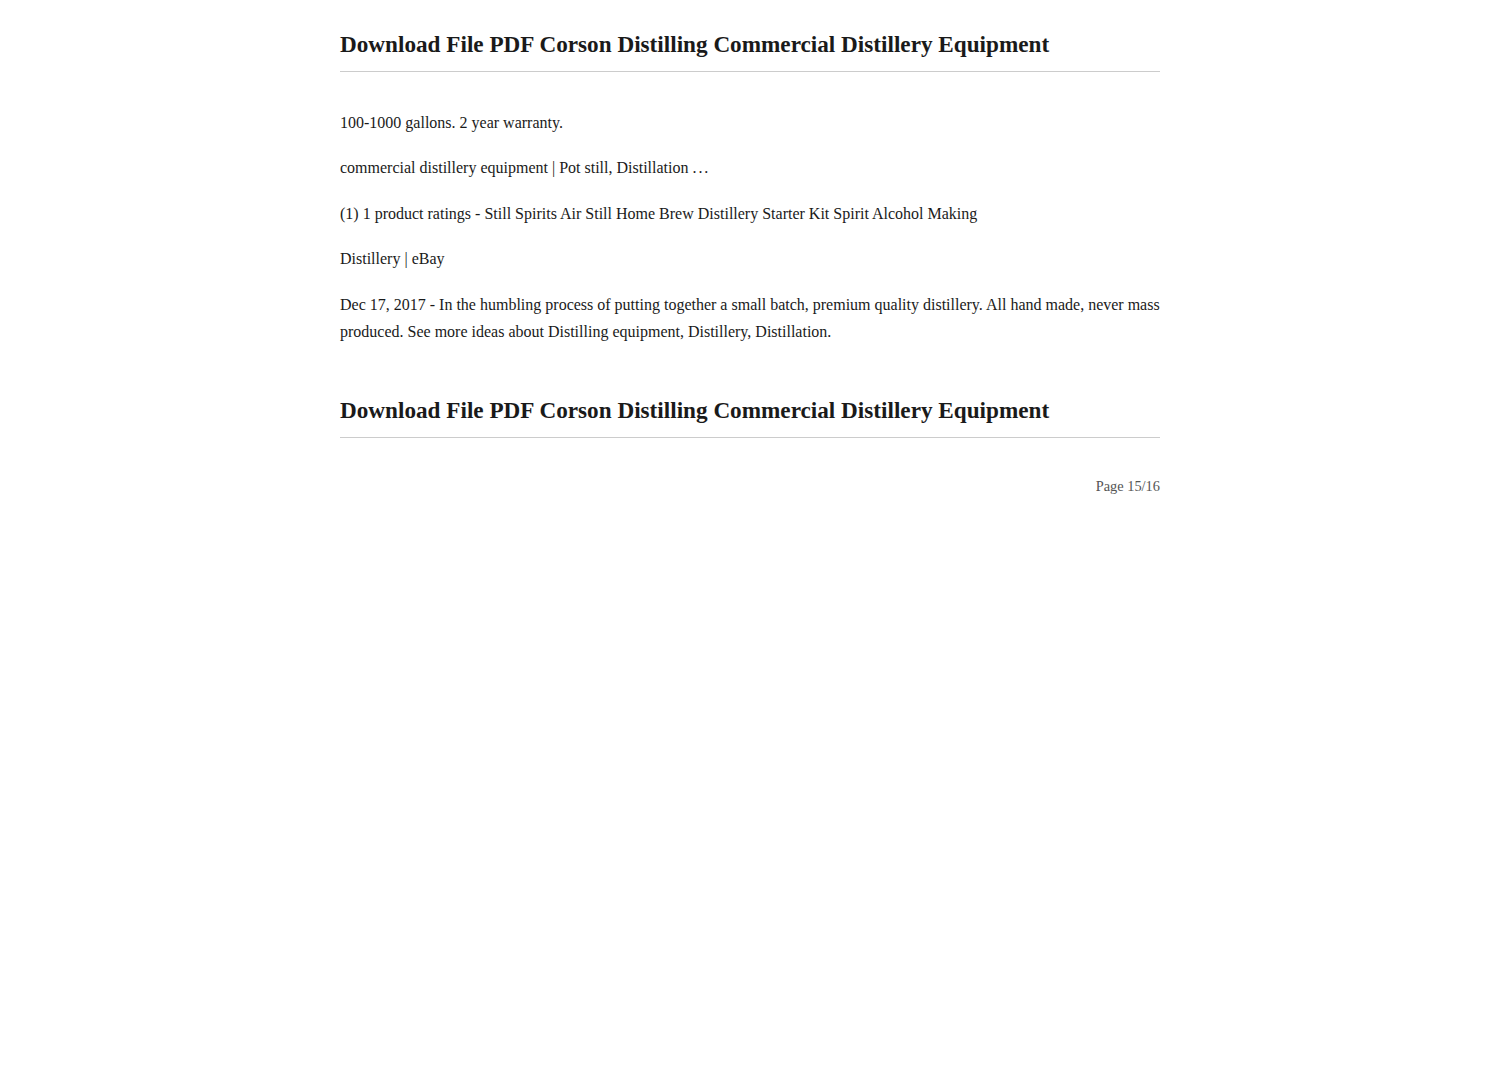Download File PDF Corson Distilling Commercial Distillery Equipment
100-1000 gallons. 2 year warranty.
commercial distillery equipment | Pot still, Distillation ...
(1) 1 product ratings - Still Spirits Air Still Home Brew Distillery Starter Kit Spirit Alcohol Making
Distillery | eBay
Dec 17, 2017 - In the humbling process of putting together a small batch, premium quality distillery. All hand made, never mass produced. See more ideas about Distilling equipment, Distillery, Distillation.
Download File PDF Corson Distilling Commercial Distillery Equipment
Page 15/16